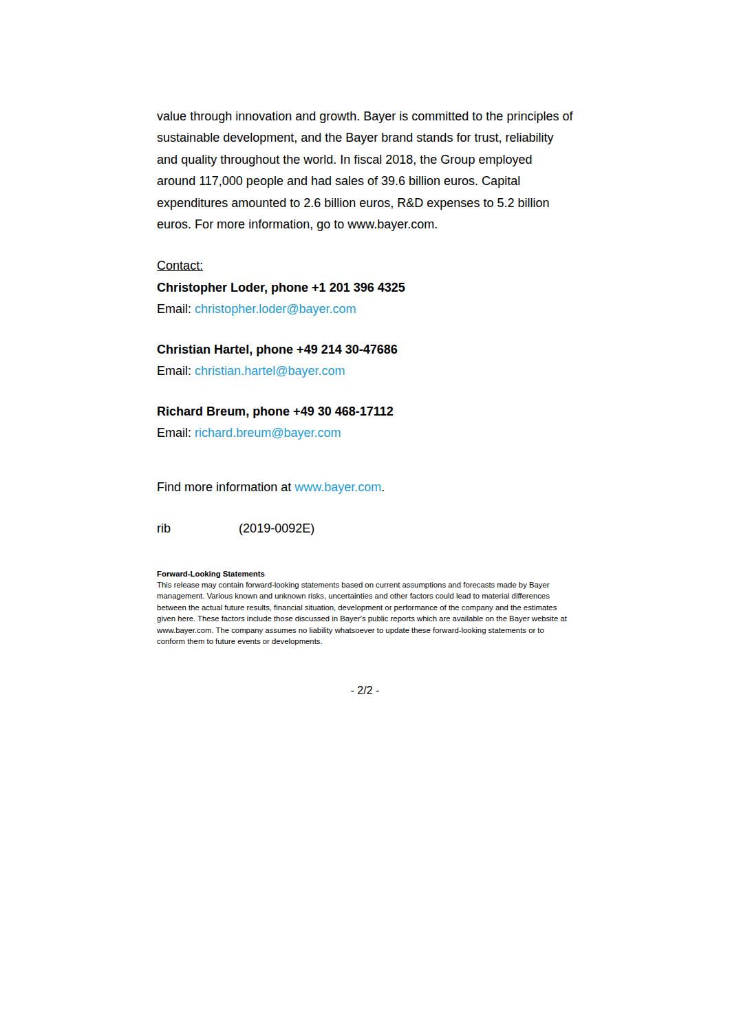value through innovation and growth. Bayer is committed to the principles of sustainable development, and the Bayer brand stands for trust, reliability and quality throughout the world. In fiscal 2018, the Group employed around 117,000 people and had sales of 39.6 billion euros. Capital expenditures amounted to 2.6 billion euros, R&D expenses to 5.2 billion euros. For more information, go to www.bayer.com.
Contact:
Christopher Loder, phone +1 201 396 4325
Email: christopher.loder@bayer.com
Christian Hartel, phone +49 214 30-47686
Email: christian.hartel@bayer.com
Richard Breum, phone +49 30 468-17112
Email: richard.breum@bayer.com
Find more information at www.bayer.com.
rib(2019-0092E)
Forward-Looking Statements
This release may contain forward-looking statements based on current assumptions and forecasts made by Bayer management. Various known and unknown risks, uncertainties and other factors could lead to material differences between the actual future results, financial situation, development or performance of the company and the estimates given here. These factors include those discussed in Bayer's public reports which are available on the Bayer website at www.bayer.com. The company assumes no liability whatsoever to update these forward-looking statements or to conform them to future events or developments.
- 2/2 -